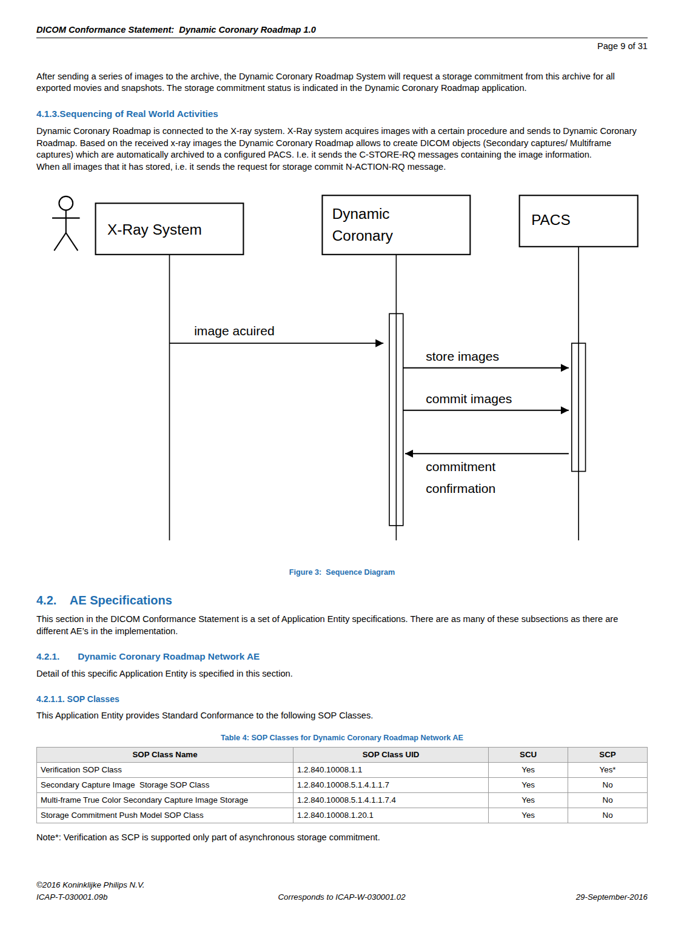DICOM Conformance Statement: Dynamic Coronary Roadmap 1.0
Page 9 of 31
After sending a series of images to the archive, the Dynamic Coronary Roadmap System will request a storage commitment from this archive for all exported movies and snapshots. The storage commitment status is indicated in the Dynamic Coronary Roadmap application.
4.1.3.Sequencing of Real World Activities
Dynamic Coronary Roadmap is connected to the X-ray system. X-Ray system acquires images with a certain procedure and sends to Dynamic Coronary Roadmap. Based on the received x-ray images the Dynamic Coronary Roadmap allows to create DICOM objects (Secondary captures/ Multiframe captures) which are automatically archived to a configured PACS. I.e. it sends the C-STORE-RQ messages containing the image information.
When all images that it has stored, i.e. it sends the request for storage commit N-ACTION-RQ message.
X-Ray System Dynamic Coronary PACS image acuired store images commit images commitment confirmation
Figure 3: Sequence Diagram
4.2. AE Specifications
This section in the DICOM Conformance Statement is a set of Application Entity specifications. There are as many of these subsections as there are different AE’s in the implementation.
4.2.1. Dynamic Coronary Roadmap Network AE
Detail of this specific Application Entity is specified in this section.
4.2.1.1. SOP Classes
This Application Entity provides Standard Conformance to the following SOP Classes.
Table 4: SOP Classes for Dynamic Coronary Roadmap Network AE
| SOP Class Name | SOP Class UID | SCU | SCP |
| --- | --- | --- | --- |
| Verification SOP Class | 1.2.840.10008.1.1 | Yes | Yes* |
| Secondary Capture Image Storage SOP Class | 1.2.840.10008.5.1.4.1.1.7 | Yes | No |
| Multi-frame True Color Secondary Capture Image Storage | 1.2.840.10008.5.1.4.1.1.7.4 | Yes | No |
| Storage Commitment Push Model SOP Class | 1.2.840.10008.1.20.1 | Yes | No |
Note*: Verification as SCP is supported only part of asynchronous storage commitment.
©2016 Koninklijke Philips N.V.
ICAP-T-030001.09b Corresponds to ICAP-W-030001.02 29-September-2016